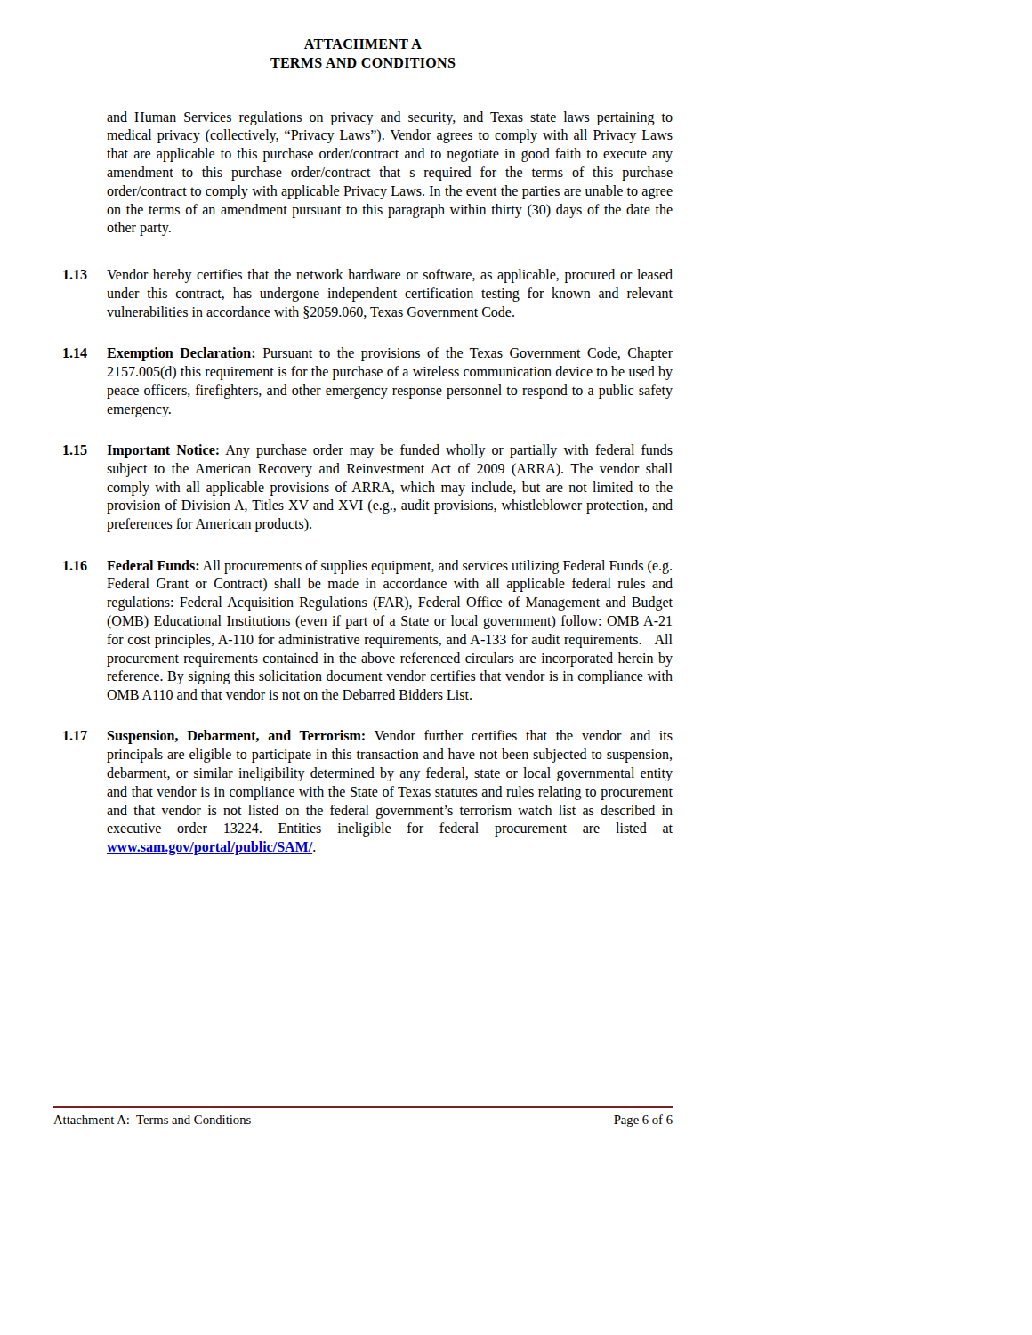ATTACHMENT A
TERMS AND CONDITIONS
and Human Services regulations on privacy and security, and Texas state laws pertaining to medical privacy (collectively, “Privacy Laws”). Vendor agrees to comply with all Privacy Laws that are applicable to this purchase order/contract and to negotiate in good faith to execute any amendment to this purchase order/contract that s required for the terms of this purchase order/contract to comply with applicable Privacy Laws. In the event the parties are unable to agree on the terms of an amendment pursuant to this paragraph within thirty (30) days of the date the other party.
1.13
Vendor hereby certifies that the network hardware or software, as applicable, procured or leased under this contract, has undergone independent certification testing for known and relevant vulnerabilities in accordance with §2059.060, Texas Government Code.
1.14
Exemption Declaration: Pursuant to the provisions of the Texas Government Code, Chapter 2157.005(d) this requirement is for the purchase of a wireless communication device to be used by peace officers, firefighters, and other emergency response personnel to respond to a public safety emergency.
1.15
Important Notice: Any purchase order may be funded wholly or partially with federal funds subject to the American Recovery and Reinvestment Act of 2009 (ARRA). The vendor shall comply with all applicable provisions of ARRA, which may include, but are not limited to the provision of Division A, Titles XV and XVI (e.g., audit provisions, whistleblower protection, and preferences for American products).
1.16
Federal Funds: All procurements of supplies equipment, and services utilizing Federal Funds (e.g. Federal Grant or Contract) shall be made in accordance with all applicable federal rules and regulations: Federal Acquisition Regulations (FAR), Federal Office of Management and Budget (OMB) Educational Institutions (even if part of a State or local government) follow: OMB A-21 for cost principles, A-110 for administrative requirements, and A-133 for audit requirements. All procurement requirements contained in the above referenced circulars are incorporated herein by reference. By signing this solicitation document vendor certifies that vendor is in compliance with OMB A110 and that vendor is not on the Debarred Bidders List.
1.17
Suspension, Debarment, and Terrorism: Vendor further certifies that the vendor and its principals are eligible to participate in this transaction and have not been subjected to suspension, debarment, or similar ineligibility determined by any federal, state or local governmental entity and that vendor is in compliance with the State of Texas statutes and rules relating to procurement and that vendor is not listed on the federal government’s terrorism watch list as described in executive order 13224. Entities ineligible for federal procurement are listed at www.sam.gov/portal/public/SAM/.
Attachment A: Terms and Conditions
Page 6 of 6